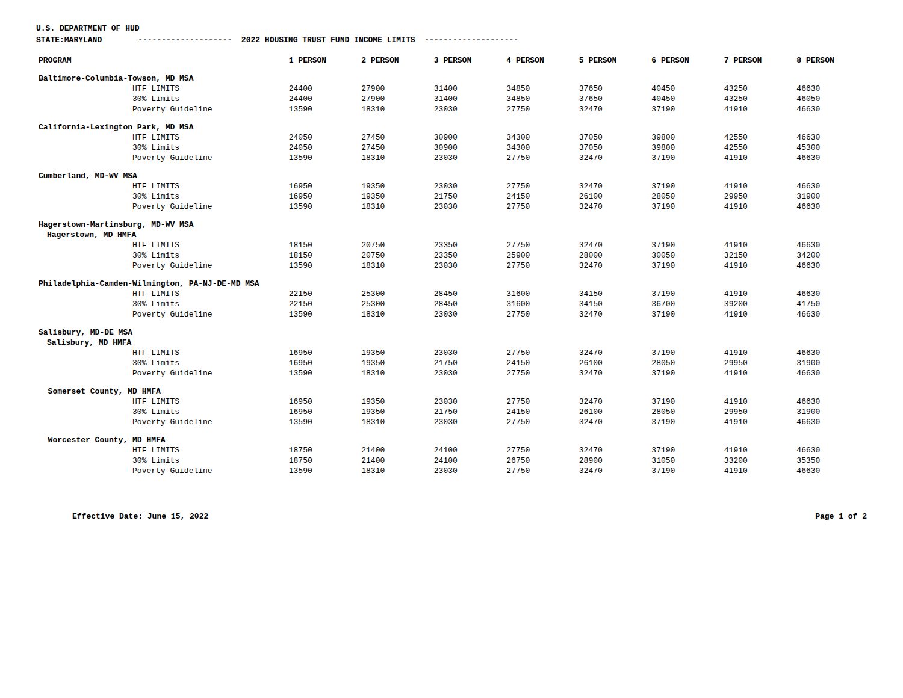U.S. DEPARTMENT OF HUD
STATE:MARYLAND -------------------- 2022 HOUSING TRUST FUND INCOME LIMITS --------------------
| PROGRAM | 1 PERSON | 2 PERSON | 3 PERSON | 4 PERSON | 5 PERSON | 6 PERSON | 7 PERSON | 8 PERSON |
| --- | --- | --- | --- | --- | --- | --- | --- | --- |
| Baltimore-Columbia-Towson, MD MSA |
| HTF LIMITS | 24400 | 27900 | 31400 | 34850 | 37650 | 40450 | 43250 | 46630 |
| 30% Limits | 24400 | 27900 | 31400 | 34850 | 37650 | 40450 | 43250 | 46050 |
| Poverty Guideline | 13590 | 18310 | 23030 | 27750 | 32470 | 37190 | 41910 | 46630 |
| California-Lexington Park, MD MSA |
| HTF LIMITS | 24050 | 27450 | 30900 | 34300 | 37050 | 39800 | 42550 | 46630 |
| 30% Limits | 24050 | 27450 | 30900 | 34300 | 37050 | 39800 | 42550 | 45300 |
| Poverty Guideline | 13590 | 18310 | 23030 | 27750 | 32470 | 37190 | 41910 | 46630 |
| Cumberland, MD-WV MSA |
| HTF LIMITS | 16950 | 19350 | 23030 | 27750 | 32470 | 37190 | 41910 | 46630 |
| 30% Limits | 16950 | 19350 | 21750 | 24150 | 26100 | 28050 | 29950 | 31900 |
| Poverty Guideline | 13590 | 18310 | 23030 | 27750 | 32470 | 37190 | 41910 | 46630 |
| Hagerstown-Martinsburg, MD-WV MSA |
| Hagerstown, MD HMFA |
| HTF LIMITS | 18150 | 20750 | 23350 | 27750 | 32470 | 37190 | 41910 | 46630 |
| 30% Limits | 18150 | 20750 | 23350 | 25900 | 28000 | 30050 | 32150 | 34200 |
| Poverty Guideline | 13590 | 18310 | 23030 | 27750 | 32470 | 37190 | 41910 | 46630 |
| Philadelphia-Camden-Wilmington, PA-NJ-DE-MD MSA |
| HTF LIMITS | 22150 | 25300 | 28450 | 31600 | 34150 | 37190 | 41910 | 46630 |
| 30% Limits | 22150 | 25300 | 28450 | 31600 | 34150 | 36700 | 39200 | 41750 |
| Poverty Guideline | 13590 | 18310 | 23030 | 27750 | 32470 | 37190 | 41910 | 46630 |
| Salisbury, MD-DE MSA |
| Salisbury, MD HMFA |
| HTF LIMITS | 16950 | 19350 | 23030 | 27750 | 32470 | 37190 | 41910 | 46630 |
| 30% Limits | 16950 | 19350 | 21750 | 24150 | 26100 | 28050 | 29950 | 31900 |
| Poverty Guideline | 13590 | 18310 | 23030 | 27750 | 32470 | 37190 | 41910 | 46630 |
| Somerset County, MD HMFA |
| HTF LIMITS | 16950 | 19350 | 23030 | 27750 | 32470 | 37190 | 41910 | 46630 |
| 30% Limits | 16950 | 19350 | 21750 | 24150 | 26100 | 28050 | 29950 | 31900 |
| Poverty Guideline | 13590 | 18310 | 23030 | 27750 | 32470 | 37190 | 41910 | 46630 |
| Worcester County, MD HMFA |
| HTF LIMITS | 18750 | 21400 | 24100 | 27750 | 32470 | 37190 | 41910 | 46630 |
| 30% Limits | 18750 | 21400 | 24100 | 26750 | 28900 | 31050 | 33200 | 35350 |
| Poverty Guideline | 13590 | 18310 | 23030 | 27750 | 32470 | 37190 | 41910 | 46630 |
Effective Date: June 15, 2022
Page 1 of 2